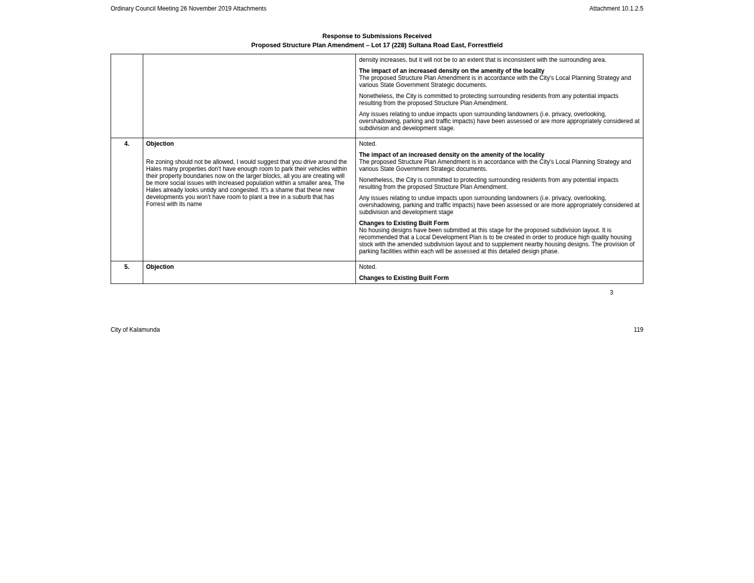Ordinary Council Meeting 26 November 2019 Attachments
Attachment 10.1.2.5
Response to Submissions Received
Proposed Structure Plan Amendment – Lot 17 (228) Sultana Road East, Forrestfield
| | | density increases, but it will not be to an extent that is inconsistent with the surrounding area. The impact of an increased density on the amenity of the locality The proposed Structure Plan Amendment is in accordance with the City's Local Planning Strategy and various State Government Strategic documents. Nonetheless, the City is committed to protecting surrounding residents from any potential impacts resulting from the proposed Structure Plan Amendment. Any issues relating to undue impacts upon surrounding landowners (i.e. privacy, overlooking, overshadowing, parking and traffic impacts) have been assessed or are more appropriately considered at subdivision and development stage. |
| 4. | Objection Re zoning should not be allowed, I would suggest that you drive around the Hales many properties don't have enough room to park their vehicles within their property boundaries now on the larger blocks, all you are creating will be more social issues with increased population within a smaller area, The Hales already looks untidy and congested. It's a shame that these new developments you won't have room to plant a tree in a suburb that has Forrest with its name | Noted. The impact of an increased density on the amenity of the locality The proposed Structure Plan Amendment is in accordance with the City's Local Planning Strategy and various State Government Strategic documents. Nonetheless, the City is committed to protecting surrounding residents from any potential impacts resulting from the proposed Structure Plan Amendment. Any issues relating to undue impacts upon surrounding landowners (i.e. privacy, overlooking, overshadowing, parking and traffic impacts) have been assessed or are more appropriately considered at subdivision and development stage Changes to Existing Built Form No housing designs have been submitted at this stage for the proposed subdivision layout. It is recommended that a Local Development Plan is to be created in order to produce high quality housing stock with the amended subdivision layout and to supplement nearby housing designs. The provision of parking facilities within each will be assessed at this detailed design phase. |
| 5. | Objection | Noted. Changes to Existing Built Form |
3
City of Kalamunda
119